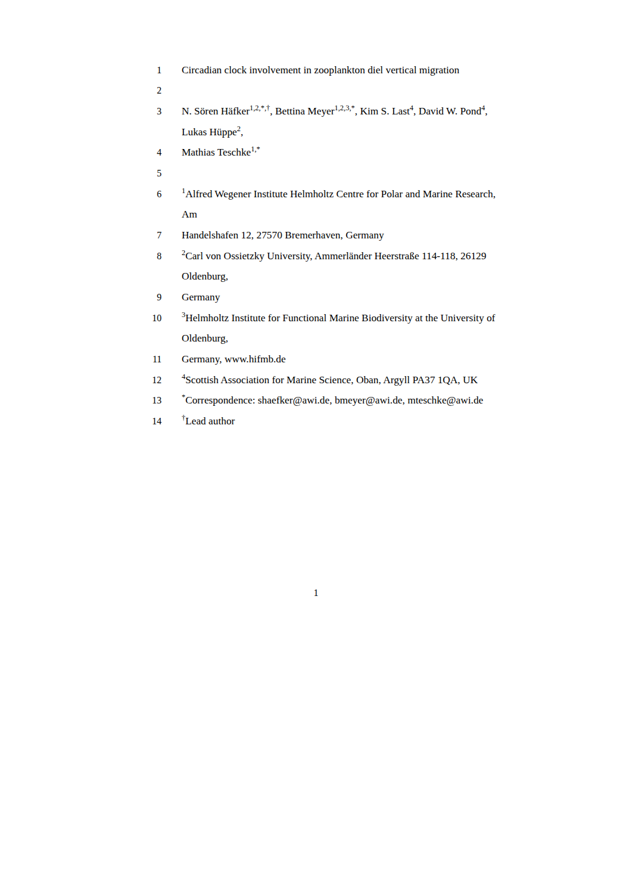1
Circadian clock involvement in zooplankton diel vertical migration
2
3
N. Sören Häfker1,2,*,†, Bettina Meyer1,2,3,*, Kim S. Last4, David W. Pond4, Lukas Hüppe2,
4
Mathias Teschke1,*
5
6
1Alfred Wegener Institute Helmholtz Centre for Polar and Marine Research, Am
7
Handelshafen 12, 27570 Bremerhaven, Germany
8
2Carl von Ossietzky University, Ammerländer Heerstraße 114-118, 26129 Oldenburg,
9
Germany
10
3Helmholtz Institute for Functional Marine Biodiversity at the University of Oldenburg,
11
Germany, www.hifmb.de
12
4Scottish Association for Marine Science, Oban, Argyll PA37 1QA, UK
13
*Correspondence: shaefker@awi.de, bmeyer@awi.de, mteschke@awi.de
14
†Lead author
1